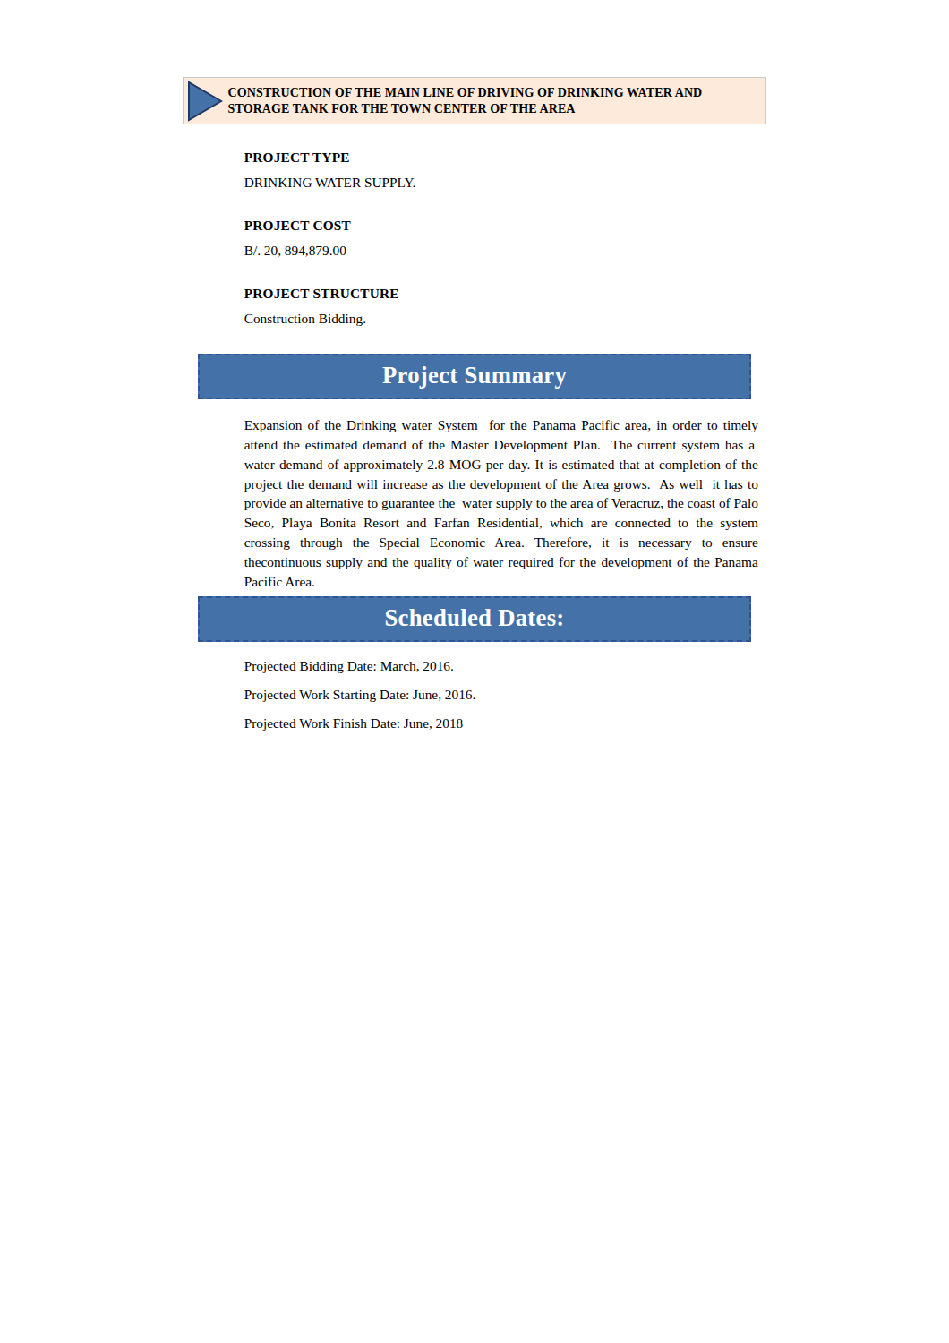Construction of the main line of driving of drinking water and storage tank for the town center of the area
PROJECT TYPE
DRINKING WATER SUPPLY.
PROJECT COST
B/. 20, 894,879.00
PROJECT STRUCTURE
Construction Bidding.
Project Summary
Expansion of the Drinking water System for the Panama Pacific area, in order to timely attend the estimated demand of the Master Development Plan. The current system has a water demand of approximately 2.8 MOG per day. It is estimated that at completion of the project the demand will increase as the development of the Area grows. As well it has to provide an alternative to guarantee the water supply to the area of Veracruz, the coast of Palo Seco, Playa Bonita Resort and Farfan Residential, which are connected to the system crossing through the Special Economic Area. Therefore, it is necessary to ensure thecontinuous supply and the quality of water required for the development of the Panama Pacific Area.
Scheduled Dates:
Projected Bidding Date: March, 2016.
Projected Work Starting Date: June, 2016.
Projected Work Finish Date: June, 2018